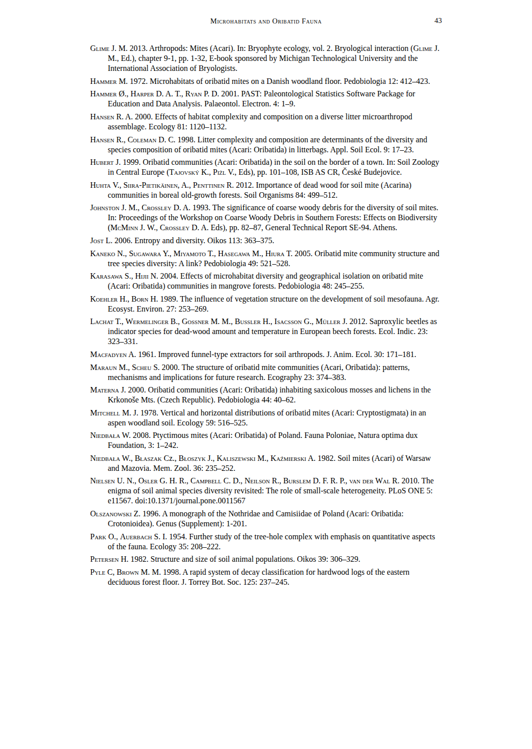Microhabitats and Oribatid Fauna 43
Glime J. M. 2013. Arthropods: Mites (Acari). In: Bryophyte ecology, vol. 2. Bryological interaction (Glime J. M., Ed.), chapter 9-1, pp. 1-32, E-book sponsored by Michigan Technological University and the International Association of Bryologists.
Hammer M. 1972. Microhabitats of oribatid mites on a Danish woodland floor. Pedobiologia 12: 412–423.
Hammer Ø., Harper D. A. T., Ryan P. D. 2001. PAST: Paleontological Statistics Software Package for Education and Data Analysis. Palaeontol. Electron. 4: 1–9.
Hansen R. A. 2000. Effects of habitat complexity and composition on a diverse litter microarthropod assemblage. Ecology 81: 1120–1132.
Hansen R., Coleman D. C. 1998. Litter complexity and composition are determinants of the diversity and species composition of oribatid mites (Acari: Oribatida) in litterbags. Appl. Soil Ecol. 9: 17–23.
Hubert J. 1999. Oribatid communities (Acari: Oribatida) in the soil on the border of a town. In: Soil Zoology in Central Europe (Tajovský K., Piżl V., Eds), pp. 101–108, ISB AS CR, České Budejovice.
Huhta V., Siira-Pietikäinen, A., Penttinen R. 2012. Importance of dead wood for soil mite (Acarina) communities in boreal old-growth forests. Soil Organisms 84: 499–512.
Johnston J. M., Crossley D. A. 1993. The significance of coarse woody debris for the diversity of soil mites. In: Proceedings of the Workshop on Coarse Woody Debris in Southern Forests: Effects on Biodiversity (McMinn J. W., Crossley D. A. Eds), pp. 82–87, General Technical Report SE-94. Athens.
Jost L. 2006. Entropy and diversity. Oikos 113: 363–375.
Kaneko N., Sugawara Y., Miyamoto T., Hasegawa M., Hiura T. 2005. Oribatid mite community structure and tree species diversity: A link? Pedobiologia 49: 521–528.
Karasawa S., Hijii N. 2004. Effects of microhabitat diversity and geographical isolation on oribatid mite (Acari: Oribatida) communities in mangrove forests. Pedobiologia 48: 245–255.
Koehler H., Born H. 1989. The influence of vegetation structure on the development of soil mesofauna. Agr. Ecosyst. Environ. 27: 253–269.
Lachat T., Wermelinger B., Gossner M. M., Bussler H., Isacsson G., Müller J. 2012. Saproxylic beetles as indicator species for dead-wood amount and temperature in European beech forests. Ecol. Indic. 23: 323–331.
Macfadyen A. 1961. Improved funnel-type extractors for soil arthropods. J. Anim. Ecol. 30: 171–181.
Maraun M., Scheu S. 2000. The structure of oribatid mite communities (Acari, Oribatida): patterns, mechanisms and implications for future research. Ecography 23: 374–383.
Materna J. 2000. Oribatid communities (Acari: Oribatida) inhabiting saxicolous mosses and lichens in the Krkonoše Mts. (Czech Republic). Pedobiologia 44: 40–62.
Mitchell M. J. 1978. Vertical and horizontal distributions of oribatid mites (Acari: Cryptostigmata) in an aspen woodland soil. Ecology 59: 516–525.
Niedbała W. 2008. Ptyctimous mites (Acari: Oribatida) of Poland. Fauna Poloniae, Natura optima dux Foundation, 3: 1–242.
Niedbała W., Błaszak Cz., Błoszyk J., Kaliszewski M., Kaźmierski A. 1982. Soil mites (Acari) of Warsaw and Mazovia. Mem. Zool. 36: 235–252.
Nielsen U. N., Osler G. H. R., Campbell C. D., Neilson R., Burslem D. F. R. P., van der Wal R. 2010. The enigma of soil animal species diversity revisited: The role of small-scale heterogeneity. PLoS ONE 5: e11567. doi:10.1371/journal.pone.0011567
Olszanowski Z. 1996. A monograph of the Nothridae and Camisiidae of Poland (Acari: Oribatida: Crotonioidea). Genus (Supplement): 1-201.
Park O., Auerbach S. I. 1954. Further study of the tree-hole complex with emphasis on quantitative aspects of the fauna. Ecology 35: 208–222.
Petersen H. 1982. Structure and size of soil animal populations. Oikos 39: 306–329.
Pyle C, Brown M. M. 1998. A rapid system of decay classification for hardwood logs of the eastern deciduous forest floor. J. Torrey Bot. Soc. 125: 237–245.